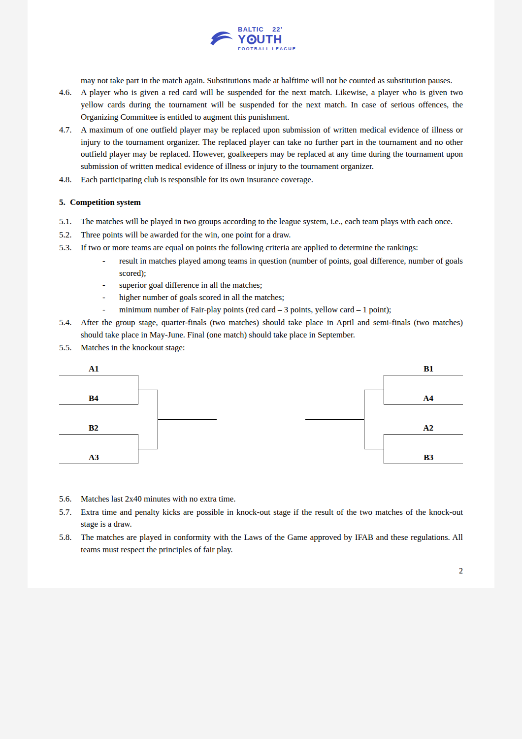BALTIC 22’ Y UTH FOOTBALL LEAGUE
may not take part in the match again. Substitutions made at halftime will not be counted as substitution pauses.
4.6. A player who is given a red card will be suspended for the next match. Likewise, a player who is given two yellow cards during the tournament will be suspended for the next match. In case of serious offences, the Organizing Committee is entitled to augment this punishment.
4.7. A maximum of one outfield player may be replaced upon submission of written medical evidence of illness or injury to the tournament organizer. The replaced player can take no further part in the tournament and no other outfield player may be replaced. However, goalkeepers may be replaced at any time during the tournament upon submission of written medical evidence of illness or injury to the tournament organizer.
4.8. Each participating club is responsible for its own insurance coverage.
5. Competition system
5.1. The matches will be played in two groups according to the league system, i.e., each team plays with each once.
5.2. Three points will be awarded for the win, one point for a draw.
5.3. If two or more teams are equal on points the following criteria are applied to determine the rankings:
result in matches played among teams in question (number of points, goal difference, number of goals scored);
superior goal difference in all the matches;
higher number of goals scored in all the matches;
minimum number of Fair-play points (red card – 3 points, yellow card – 1 point);
5.4. After the group stage, quarter-finals (two matches) should take place in April and semi-finals (two matches) should take place in May-June. Final (one match) should take place in September.
5.5. Matches in the knockout stage:
A1
B4
B2
A3
B1
A4
A2
B3
5.6. Matches last 2x40 minutes with no extra time.
5.7. Extra time and penalty kicks are possible in knock-out stage if the result of the two matches of the knock-out stage is a draw.
5.8. The matches are played in conformity with the Laws of the Game approved by IFAB and these regulations. All teams must respect the principles of fair play.
2